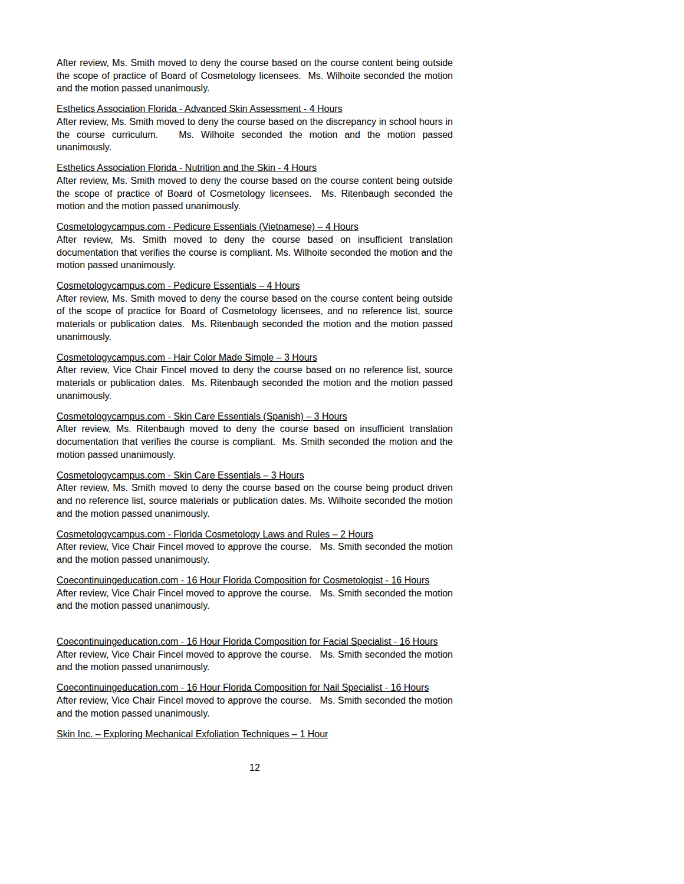After review, Ms. Smith moved to deny the course based on the course content being outside the scope of practice of Board of Cosmetology licensees. Ms. Wilhoite seconded the motion and the motion passed unanimously.
Esthetics Association Florida - Advanced Skin Assessment - 4 Hours
After review, Ms. Smith moved to deny the course based on the discrepancy in school hours in the course curriculum. Ms. Wilhoite seconded the motion and the motion passed unanimously.
Esthetics Association Florida - Nutrition and the Skin - 4 Hours
After review, Ms. Smith moved to deny the course based on the course content being outside the scope of practice of Board of Cosmetology licensees. Ms. Ritenbaugh seconded the motion and the motion passed unanimously.
Cosmetologycampus.com - Pedicure Essentials (Vietnamese) – 4 Hours
After review, Ms. Smith moved to deny the course based on insufficient translation documentation that verifies the course is compliant. Ms. Wilhoite seconded the motion and the motion passed unanimously.
Cosmetologycampus.com - Pedicure Essentials – 4 Hours
After review, Ms. Smith moved to deny the course based on the course content being outside of the scope of practice for Board of Cosmetology licensees, and no reference list, source materials or publication dates. Ms. Ritenbaugh seconded the motion and the motion passed unanimously.
Cosmetologycampus.com - Hair Color Made Simple – 3 Hours
After review, Vice Chair Fincel moved to deny the course based on no reference list, source materials or publication dates. Ms. Ritenbaugh seconded the motion and the motion passed unanimously.
Cosmetologycampus.com - Skin Care Essentials (Spanish) – 3 Hours
After review, Ms. Ritenbaugh moved to deny the course based on insufficient translation documentation that verifies the course is compliant. Ms. Smith seconded the motion and the motion passed unanimously.
Cosmetologycampus.com - Skin Care Essentials – 3 Hours
After review, Ms. Smith moved to deny the course based on the course being product driven and no reference list, source materials or publication dates. Ms. Wilhoite seconded the motion and the motion passed unanimously.
Cosmetologycampus.com - Florida Cosmetology Laws and Rules – 2 Hours
After review, Vice Chair Fincel moved to approve the course. Ms. Smith seconded the motion and the motion passed unanimously.
Coecontinuingeducation.com - 16 Hour Florida Composition for Cosmetologist - 16 Hours
After review, Vice Chair Fincel moved to approve the course. Ms. Smith seconded the motion and the motion passed unanimously.
Coecontinuingeducation.com - 16 Hour Florida Composition for Facial Specialist - 16 Hours
After review, Vice Chair Fincel moved to approve the course. Ms. Smith seconded the motion and the motion passed unanimously.
Coecontinuingeducation.com - 16 Hour Florida Composition for Nail Specialist - 16 Hours
After review, Vice Chair Fincel moved to approve the course. Ms. Smith seconded the motion and the motion passed unanimously.
Skin Inc. – Exploring Mechanical Exfoliation Techniques – 1 Hour
12